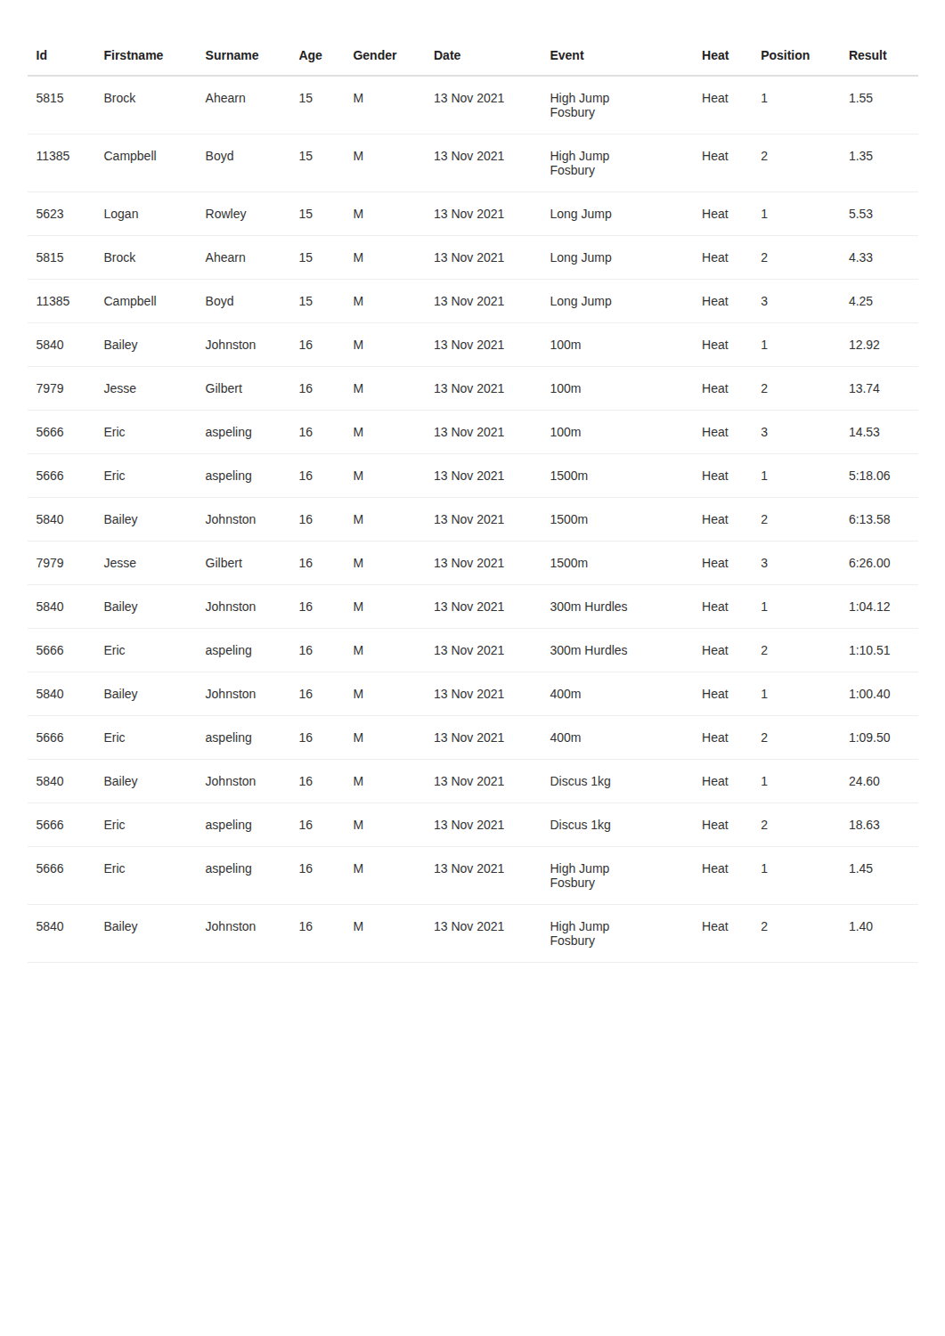| Id | Firstname | Surname | Age | Gender | Date | Event | Heat | Position | Result |
| --- | --- | --- | --- | --- | --- | --- | --- | --- | --- |
| 5815 | Brock | Ahearn | 15 | M | 13 Nov 2021 | High Jump Fosbury | Heat | 1 | 1.55 |
| 11385 | Campbell | Boyd | 15 | M | 13 Nov 2021 | High Jump Fosbury | Heat | 2 | 1.35 |
| 5623 | Logan | Rowley | 15 | M | 13 Nov 2021 | Long Jump | Heat | 1 | 5.53 |
| 5815 | Brock | Ahearn | 15 | M | 13 Nov 2021 | Long Jump | Heat | 2 | 4.33 |
| 11385 | Campbell | Boyd | 15 | M | 13 Nov 2021 | Long Jump | Heat | 3 | 4.25 |
| 5840 | Bailey | Johnston | 16 | M | 13 Nov 2021 | 100m | Heat | 1 | 12.92 |
| 7979 | Jesse | Gilbert | 16 | M | 13 Nov 2021 | 100m | Heat | 2 | 13.74 |
| 5666 | Eric | aspeling | 16 | M | 13 Nov 2021 | 100m | Heat | 3 | 14.53 |
| 5666 | Eric | aspeling | 16 | M | 13 Nov 2021 | 1500m | Heat | 1 | 5:18.06 |
| 5840 | Bailey | Johnston | 16 | M | 13 Nov 2021 | 1500m | Heat | 2 | 6:13.58 |
| 7979 | Jesse | Gilbert | 16 | M | 13 Nov 2021 | 1500m | Heat | 3 | 6:26.00 |
| 5840 | Bailey | Johnston | 16 | M | 13 Nov 2021 | 300m Hurdles | Heat | 1 | 1:04.12 |
| 5666 | Eric | aspeling | 16 | M | 13 Nov 2021 | 300m Hurdles | Heat | 2 | 1:10.51 |
| 5840 | Bailey | Johnston | 16 | M | 13 Nov 2021 | 400m | Heat | 1 | 1:00.40 |
| 5666 | Eric | aspeling | 16 | M | 13 Nov 2021 | 400m | Heat | 2 | 1:09.50 |
| 5840 | Bailey | Johnston | 16 | M | 13 Nov 2021 | Discus 1kg | Heat | 1 | 24.60 |
| 5666 | Eric | aspeling | 16 | M | 13 Nov 2021 | Discus 1kg | Heat | 2 | 18.63 |
| 5666 | Eric | aspeling | 16 | M | 13 Nov 2021 | High Jump Fosbury | Heat | 1 | 1.45 |
| 5840 | Bailey | Johnston | 16 | M | 13 Nov 2021 | High Jump Fosbury | Heat | 2 | 1.40 |